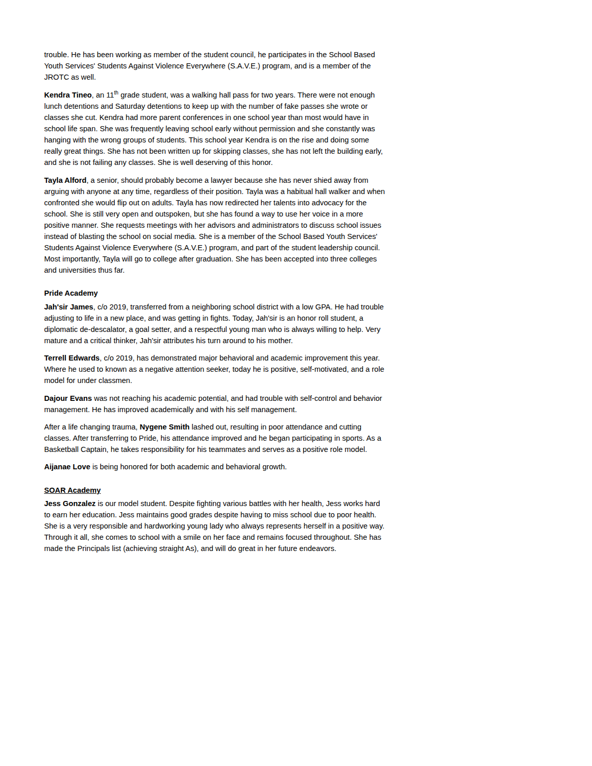trouble. He has been working as member of the student council, he participates in the School Based Youth Services' Students Against Violence Everywhere (S.A.V.E.) program, and is a member of the JROTC as well.
Kendra Tineo, an 11th grade student, was a walking hall pass for two years. There were not enough lunch detentions and Saturday detentions to keep up with the number of fake passes she wrote or classes she cut. Kendra had more parent conferences in one school year than most would have in school life span. She was frequently leaving school early without permission and she constantly was hanging with the wrong groups of students. This school year Kendra is on the rise and doing some really great things. She has not been written up for skipping classes, she has not left the building early, and she is not failing any classes. She is well deserving of this honor.
Tayla Alford, a senior, should probably become a lawyer because she has never shied away from arguing with anyone at any time, regardless of their position. Tayla was a habitual hall walker and when confronted she would flip out on adults. Tayla has now redirected her talents into advocacy for the school. She is still very open and outspoken, but she has found a way to use her voice in a more positive manner. She requests meetings with her advisors and administrators to discuss school issues instead of blasting the school on social media. She is a member of the School Based Youth Services' Students Against Violence Everywhere (S.A.V.E.) program, and part of the student leadership council. Most importantly, Tayla will go to college after graduation. She has been accepted into three colleges and universities thus far.
Pride Academy
Jah'sir James, c/o 2019, transferred from a neighboring school district with a low GPA. He had trouble adjusting to life in a new place, and was getting in fights. Today, Jah'sir is an honor roll student, a diplomatic de-descalator, a goal setter, and a respectful young man who is always willing to help. Very mature and a critical thinker, Jah'sir attributes his turn around to his mother.
Terrell Edwards, c/o 2019, has demonstrated major behavioral and academic improvement this year. Where he used to known as a negative attention seeker, today he is positive, self-motivated, and a role model for under classmen.
Dajour Evans was not reaching his academic potential, and had trouble with self-control and behavior management. He has improved academically and with his self management.
After a life changing trauma, Nygene Smith lashed out, resulting in poor attendance and cutting classes. After transferring to Pride, his attendance improved and he began participating in sports. As a Basketball Captain, he takes responsibility for his teammates and serves as a positive role model.
Aijanae Love is being honored for both academic and behavioral growth.
SOAR Academy
Jess Gonzalez is our model student. Despite fighting various battles with her health, Jess works hard to earn her education. Jess maintains good grades despite having to miss school due to poor health. She is a very responsible and hardworking young lady who always represents herself in a positive way. Through it all, she comes to school with a smile on her face and remains focused throughout. She has made the Principals list (achieving straight As), and will do great in her future endeavors.